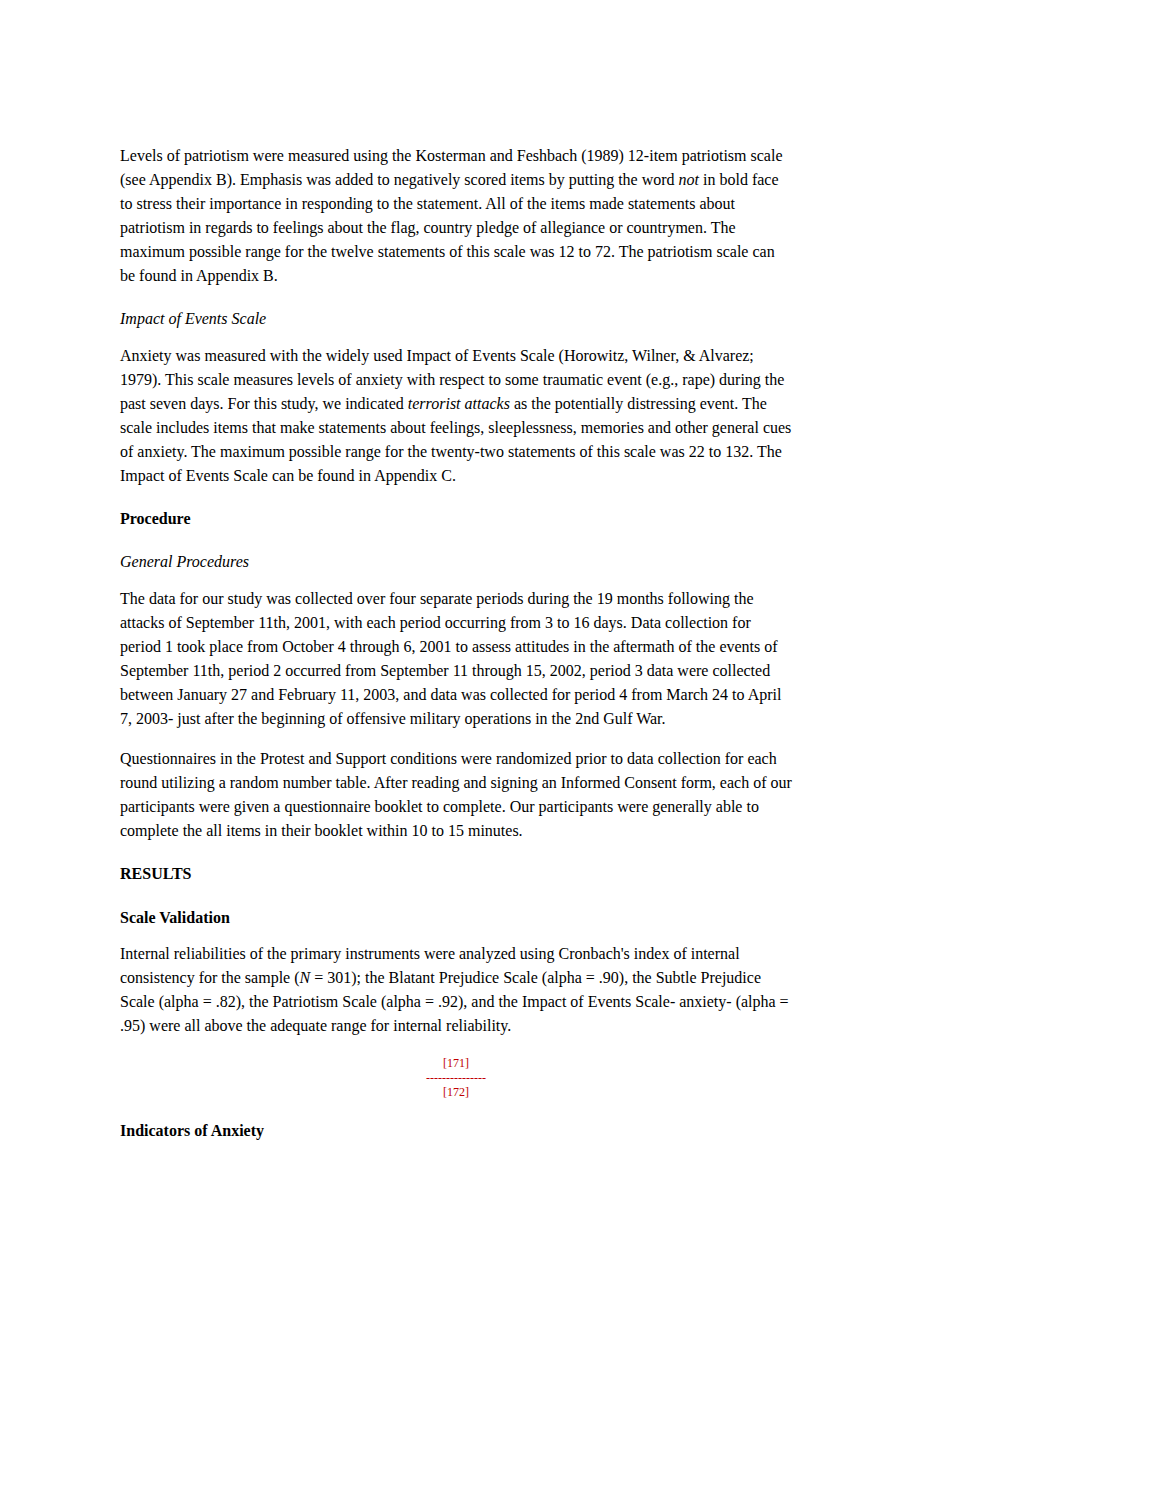Levels of patriotism were measured using the Kosterman and Feshbach (1989) 12-item patriotism scale (see Appendix B). Emphasis was added to negatively scored items by putting the word not in bold face to stress their importance in responding to the statement. All of the items made statements about patriotism in regards to feelings about the flag, country pledge of allegiance or countrymen. The maximum possible range for the twelve statements of this scale was 12 to 72. The patriotism scale can be found in Appendix B.
Impact of Events Scale
Anxiety was measured with the widely used Impact of Events Scale (Horowitz, Wilner, & Alvarez; 1979). This scale measures levels of anxiety with respect to some traumatic event (e.g., rape) during the past seven days. For this study, we indicated terrorist attacks as the potentially distressing event. The scale includes items that make statements about feelings, sleeplessness, memories and other general cues of anxiety. The maximum possible range for the twenty-two statements of this scale was 22 to 132. The Impact of Events Scale can be found in Appendix C.
Procedure
General Procedures
The data for our study was collected over four separate periods during the 19 months following the attacks of September 11th, 2001, with each period occurring from 3 to 16 days. Data collection for period 1 took place from October 4 through 6, 2001 to assess attitudes in the aftermath of the events of September 11th, period 2 occurred from September 11 through 15, 2002, period 3 data were collected between January 27 and February 11, 2003, and data was collected for period 4 from March 24 to April 7, 2003- just after the beginning of offensive military operations in the 2nd Gulf War.
Questionnaires in the Protest and Support conditions were randomized prior to data collection for each round utilizing a random number table. After reading and signing an Informed Consent form, each of our participants were given a questionnaire booklet to complete. Our participants were generally able to complete the all items in their booklet within 10 to 15 minutes.
RESULTS
Scale Validation
Internal reliabilities of the primary instruments were analyzed using Cronbach's index of internal consistency for the sample (N = 301); the Blatant Prejudice Scale (alpha = .90), the Subtle Prejudice Scale (alpha = .82), the Patriotism Scale (alpha = .92), and the Impact of Events Scale- anxiety- (alpha = .95) were all above the adequate range for internal reliability.
[171]
---------------
[172]
Indicators of Anxiety